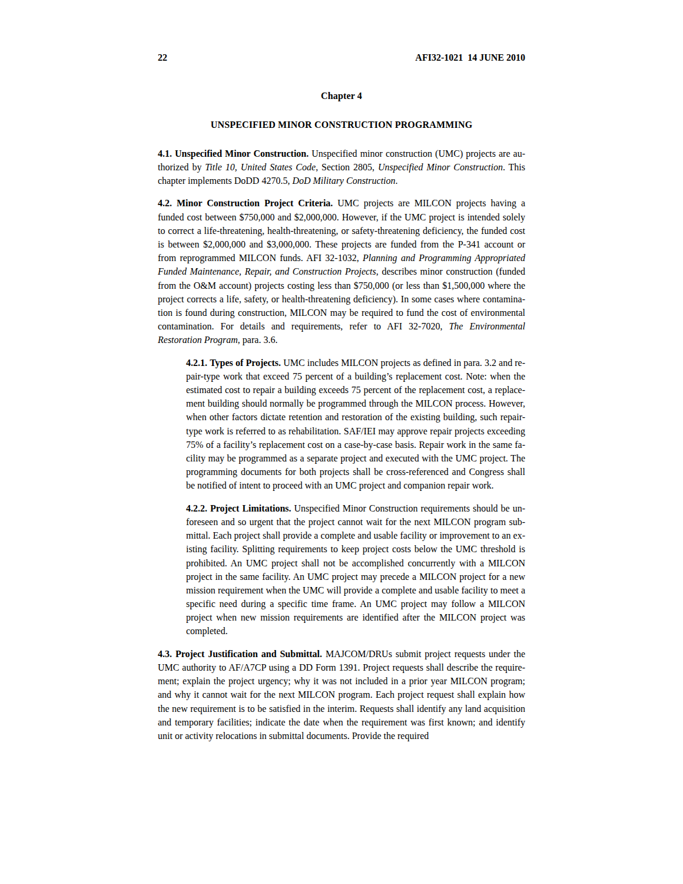22 AFI32-1021 14 JUNE 2010
Chapter 4 UNSPECIFIED MINOR CONSTRUCTION PROGRAMMING
4.1. Unspecified Minor Construction. Unspecified minor construction (UMC) projects are authorized by Title 10, United States Code, Section 2805, Unspecified Minor Construction. This chapter implements DoDD 4270.5, DoD Military Construction.
4.2. Minor Construction Project Criteria. UMC projects are MILCON projects having a funded cost between $750,000 and $2,000,000. However, if the UMC project is intended solely to correct a life-threatening, health-threatening, or safety-threatening deficiency, the funded cost is between $2,000,000 and $3,000,000. These projects are funded from the P-341 account or from reprogrammed MILCON funds. AFI 32-1032, Planning and Programming Appropriated Funded Maintenance, Repair, and Construction Projects, describes minor construction (funded from the O&M account) projects costing less than $750,000 (or less than $1,500,000 where the project corrects a life, safety, or health-threatening deficiency). In some cases where contamination is found during construction, MILCON may be required to fund the cost of environmental contamination. For details and requirements, refer to AFI 32-7020, The Environmental Restoration Program, para. 3.6.
4.2.1. Types of Projects. UMC includes MILCON projects as defined in para. 3.2 and repair-type work that exceed 75 percent of a building’s replacement cost. Note: when the estimated cost to repair a building exceeds 75 percent of the replacement cost, a replacement building should normally be programmed through the MILCON process. However, when other factors dictate retention and restoration of the existing building, such repair-type work is referred to as rehabilitation. SAF/IEI may approve repair projects exceeding 75% of a facility’s replacement cost on a case-by-case basis. Repair work in the same facility may be programmed as a separate project and executed with the UMC project. The programming documents for both projects shall be cross-referenced and Congress shall be notified of intent to proceed with an UMC project and companion repair work.
4.2.2. Project Limitations. Unspecified Minor Construction requirements should be unforeseen and so urgent that the project cannot wait for the next MILCON program submittal. Each project shall provide a complete and usable facility or improvement to an existing facility. Splitting requirements to keep project costs below the UMC threshold is prohibited. An UMC project shall not be accomplished concurrently with a MILCON project in the same facility. An UMC project may precede a MILCON project for a new mission requirement when the UMC will provide a complete and usable facility to meet a specific need during a specific time frame. An UMC project may follow a MILCON project when new mission requirements are identified after the MILCON project was completed.
4.3. Project Justification and Submittal. MAJCOM/DRUs submit project requests under the UMC authority to AF/A7CP using a DD Form 1391. Project requests shall describe the requirement; explain the project urgency; why it was not included in a prior year MILCON program; and why it cannot wait for the next MILCON program. Each project request shall explain how the new requirement is to be satisfied in the interim. Requests shall identify any land acquisition and temporary facilities; indicate the date when the requirement was first known; and identify unit or activity relocations in submittal documents. Provide the required